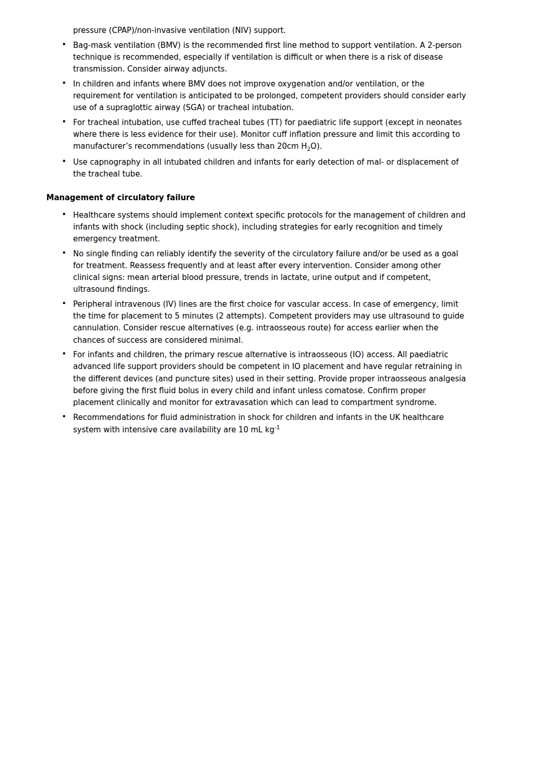pressure (CPAP)/non-invasive ventilation (NIV) support.
Bag-mask ventilation (BMV) is the recommended first line method to support ventilation. A 2-person technique is recommended, especially if ventilation is difficult or when there is a risk of disease transmission. Consider airway adjuncts.
In children and infants where BMV does not improve oxygenation and/or ventilation, or the requirement for ventilation is anticipated to be prolonged, competent providers should consider early use of a supraglottic airway (SGA) or tracheal intubation.
For tracheal intubation, use cuffed tracheal tubes (TT) for paediatric life support (except in neonates where there is less evidence for their use). Monitor cuff inflation pressure and limit this according to manufacturer’s recommendations (usually less than 20cm H2O).
Use capnography in all intubated children and infants for early detection of mal- or displacement of the tracheal tube.
Management of circulatory failure
Healthcare systems should implement context specific protocols for the management of children and infants with shock (including septic shock), including strategies for early recognition and timely emergency treatment.
No single finding can reliably identify the severity of the circulatory failure and/or be used as a goal for treatment. Reassess frequently and at least after every intervention. Consider among other clinical signs: mean arterial blood pressure, trends in lactate, urine output and if competent, ultrasound findings.
Peripheral intravenous (IV) lines are the first choice for vascular access. In case of emergency, limit the time for placement to 5 minutes (2 attempts). Competent providers may use ultrasound to guide cannulation. Consider rescue alternatives (e.g. intraosseous route) for access earlier when the chances of success are considered minimal.
For infants and children, the primary rescue alternative is intraosseous (IO) access. All paediatric advanced life support providers should be competent in IO placement and have regular retraining in the different devices (and puncture sites) used in their setting. Provide proper intraosseous analgesia before giving the first fluid bolus in every child and infant unless comatose. Confirm proper placement clinically and monitor for extravasation which can lead to compartment syndrome.
Recommendations for fluid administration in shock for children and infants in the UK healthcare system with intensive care availability are 10 mL kg-1